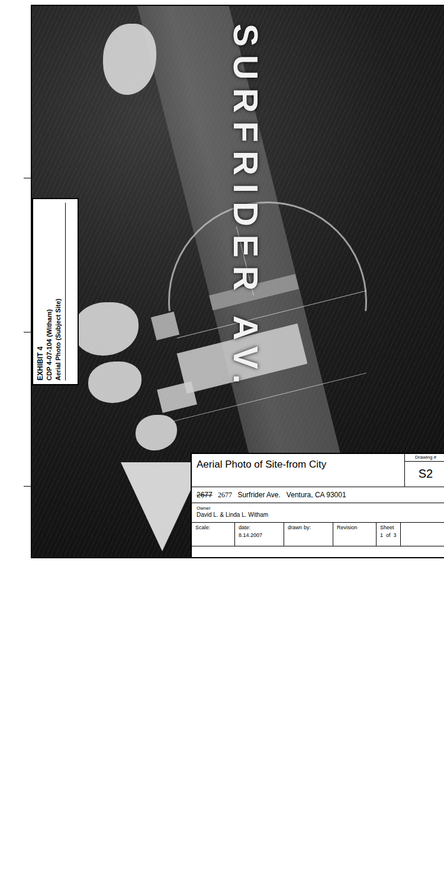SURFRIDER AV.
EXHIBIT 4
CDP 4-07-104 (Witham)
Aerial Photo (Subject Site)
Aerial Photo of Site-from City
Drawing #
S2
2677 2677 Surfrider Ave. Ventura, CA 93001
Owner David L. & Linda L. Witham
Scale:
date: 8.14.2007
drawn by:
Revision
Sheet 1 of 3